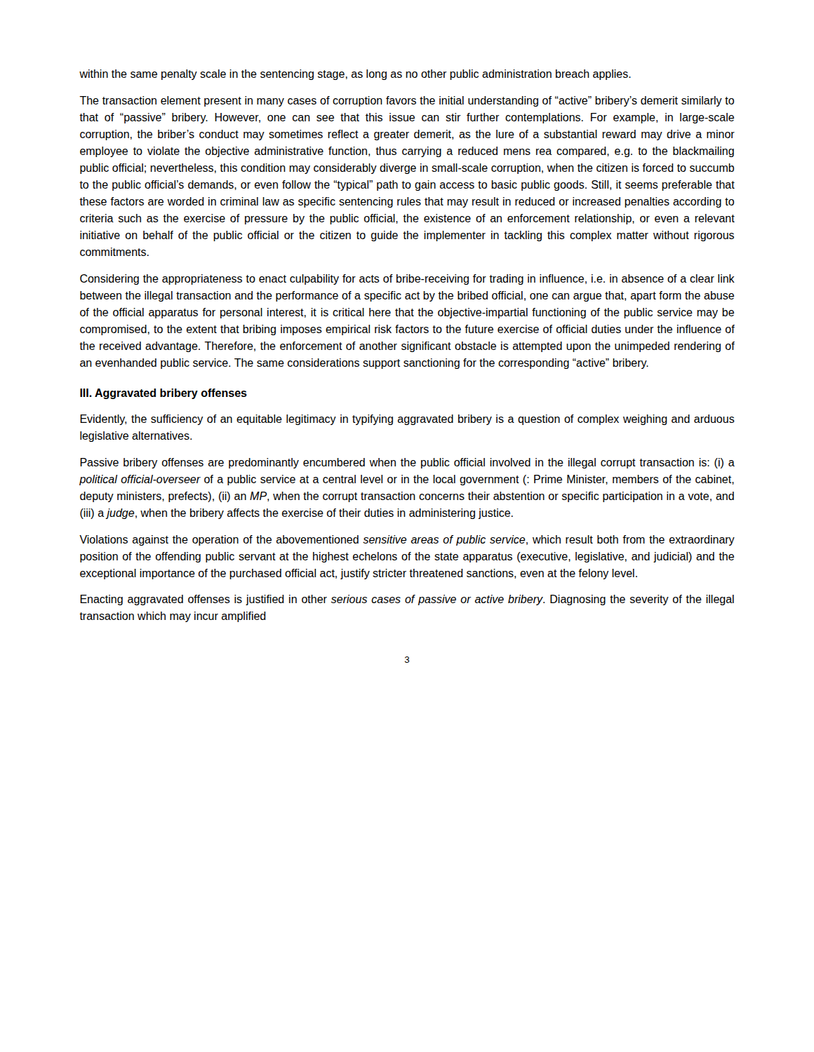within the same penalty scale in the sentencing stage, as long as no other public administration breach applies.
The transaction element present in many cases of corruption favors the initial understanding of “active” bribery’s demerit similarly to that of “passive” bribery. However, one can see that this issue can stir further contemplations. For example, in large-scale corruption, the briber’s conduct may sometimes reflect a greater demerit, as the lure of a substantial reward may drive a minor employee to violate the objective administrative function, thus carrying a reduced mens rea compared, e.g. to the blackmailing public official; nevertheless, this condition may considerably diverge in small-scale corruption, when the citizen is forced to succumb to the public official’s demands, or even follow the “typical” path to gain access to basic public goods. Still, it seems preferable that these factors are worded in criminal law as specific sentencing rules that may result in reduced or increased penalties according to criteria such as the exercise of pressure by the public official, the existence of an enforcement relationship, or even a relevant initiative on behalf of the public official or the citizen to guide the implementer in tackling this complex matter without rigorous commitments.
Considering the appropriateness to enact culpability for acts of bribe-receiving for trading in influence, i.e. in absence of a clear link between the illegal transaction and the performance of a specific act by the bribed official, one can argue that, apart form the abuse of the official apparatus for personal interest, it is critical here that the objective-impartial functioning of the public service may be compromised, to the extent that bribing imposes empirical risk factors to the future exercise of official duties under the influence of the received advantage. Therefore, the enforcement of another significant obstacle is attempted upon the unimpeded rendering of an evenhanded public service. The same considerations support sanctioning for the corresponding “active” bribery.
III. Aggravated bribery offenses
Evidently, the sufficiency of an equitable legitimacy in typifying aggravated bribery is a question of complex weighing and arduous legislative alternatives.
Passive bribery offenses are predominantly encumbered when the public official involved in the illegal corrupt transaction is: (i) a political official-overseer of a public service at a central level or in the local government (: Prime Minister, members of the cabinet, deputy ministers, prefects), (ii) an MP, when the corrupt transaction concerns their abstention or specific participation in a vote, and (iii) a judge, when the bribery affects the exercise of their duties in administering justice.
Violations against the operation of the abovementioned sensitive areas of public service, which result both from the extraordinary position of the offending public servant at the highest echelons of the state apparatus (executive, legislative, and judicial) and the exceptional importance of the purchased official act, justify stricter threatened sanctions, even at the felony level.
Enacting aggravated offenses is justified in other serious cases of passive or active bribery. Diagnosing the severity of the illegal transaction which may incur amplified
3